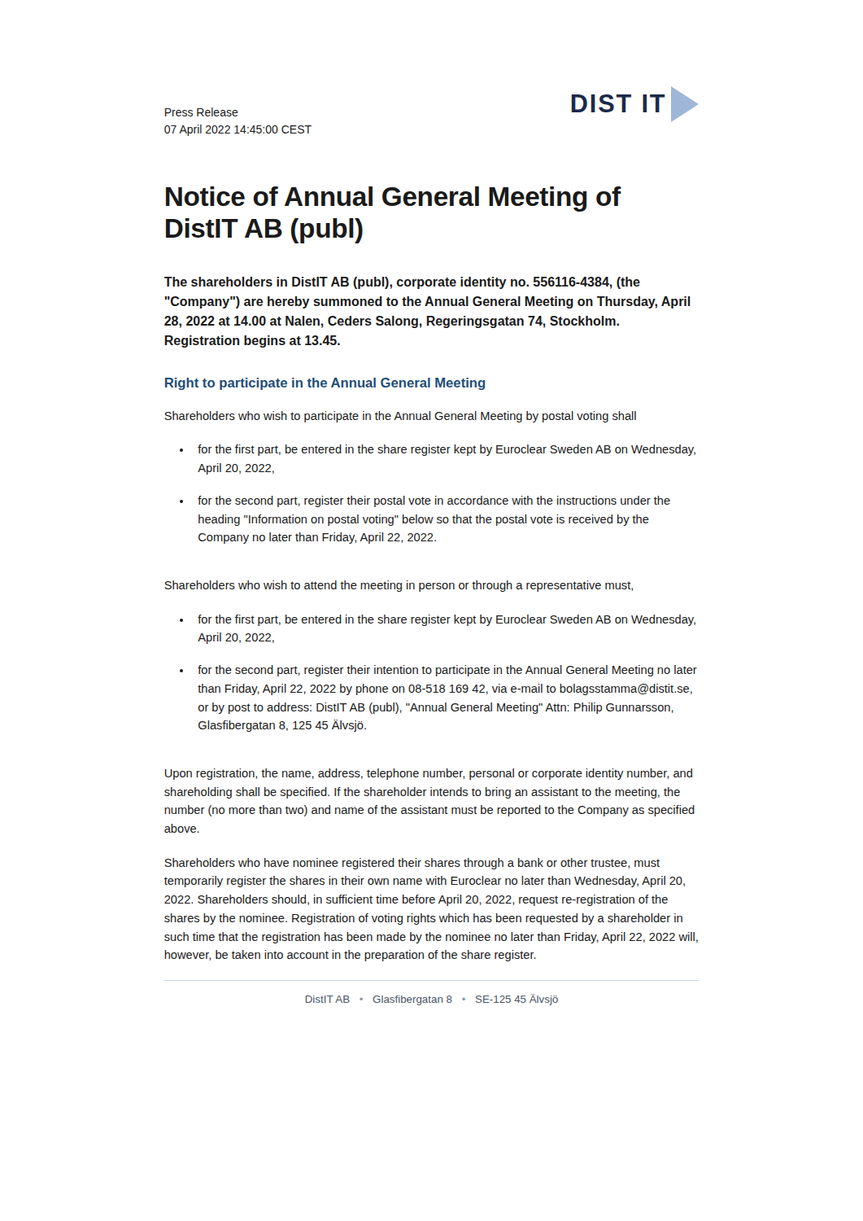Press Release
07 April 2022 14:45:00 CEST
DIST IT
Notice of Annual General Meeting of DistIT AB (publ)
The shareholders in DistIT AB (publ), corporate identity no. 556116-4384, (the "Company") are hereby summoned to the Annual General Meeting on Thursday, April 28, 2022 at 14.00 at Nalen, Ceders Salong, Regeringsgatan 74, Stockholm. Registration begins at 13.45.
Right to participate in the Annual General Meeting
Shareholders who wish to participate in the Annual General Meeting by postal voting shall
for the first part, be entered in the share register kept by Euroclear Sweden AB on Wednesday, April 20, 2022,
for the second part, register their postal vote in accordance with the instructions under the heading "Information on postal voting" below so that the postal vote is received by the Company no later than Friday, April 22, 2022.
Shareholders who wish to attend the meeting in person or through a representative must,
for the first part, be entered in the share register kept by Euroclear Sweden AB on Wednesday, April 20, 2022,
for the second part, register their intention to participate in the Annual General Meeting no later than Friday, April 22, 2022 by phone on 08-518 169 42, via e-mail to bolagsstamma@distit.se, or by post to address: DistIT AB (publ), "Annual General Meeting" Attn: Philip Gunnarsson, Glasfibergatan 8, 125 45 Älvsjö.
Upon registration, the name, address, telephone number, personal or corporate identity number, and shareholding shall be specified. If the shareholder intends to bring an assistant to the meeting, the number (no more than two) and name of the assistant must be reported to the Company as specified above.
Shareholders who have nominee registered their shares through a bank or other trustee, must temporarily register the shares in their own name with Euroclear no later than Wednesday, April 20, 2022. Shareholders should, in sufficient time before April 20, 2022, request re-registration of the shares by the nominee. Registration of voting rights which has been requested by a shareholder in such time that the registration has been made by the nominee no later than Friday, April 22, 2022 will, however, be taken into account in the preparation of the share register.
DistIT AB • Glasfibergatan 8 • SE-125 45 Älvsjö